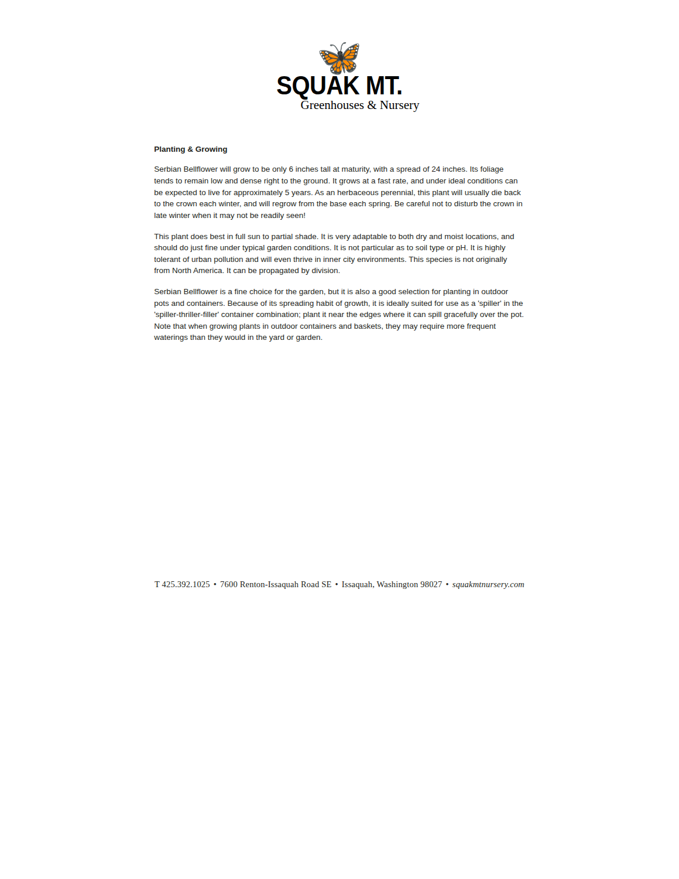🦋 SQUAK MT. Greenhouses & Nursery
Planting & Growing
Serbian Bellflower will grow to be only 6 inches tall at maturity, with a spread of 24 inches. Its foliage tends to remain low and dense right to the ground. It grows at a fast rate, and under ideal conditions can be expected to live for approximately 5 years. As an herbaceous perennial, this plant will usually die back to the crown each winter, and will regrow from the base each spring. Be careful not to disturb the crown in late winter when it may not be readily seen!
This plant does best in full sun to partial shade. It is very adaptable to both dry and moist locations, and should do just fine under typical garden conditions. It is not particular as to soil type or pH. It is highly tolerant of urban pollution and will even thrive in inner city environments. This species is not originally from North America. It can be propagated by division.
Serbian Bellflower is a fine choice for the garden, but it is also a good selection for planting in outdoor pots and containers. Because of its spreading habit of growth, it is ideally suited for use as a 'spiller' in the 'spiller-thriller-filler' container combination; plant it near the edges where it can spill gracefully over the pot. Note that when growing plants in outdoor containers and baskets, they may require more frequent waterings than they would in the yard or garden.
T 425.392.1025•7600 Renton-Issaquah Road SE•Issaquah, Washington 98027•squakmtnursery.com